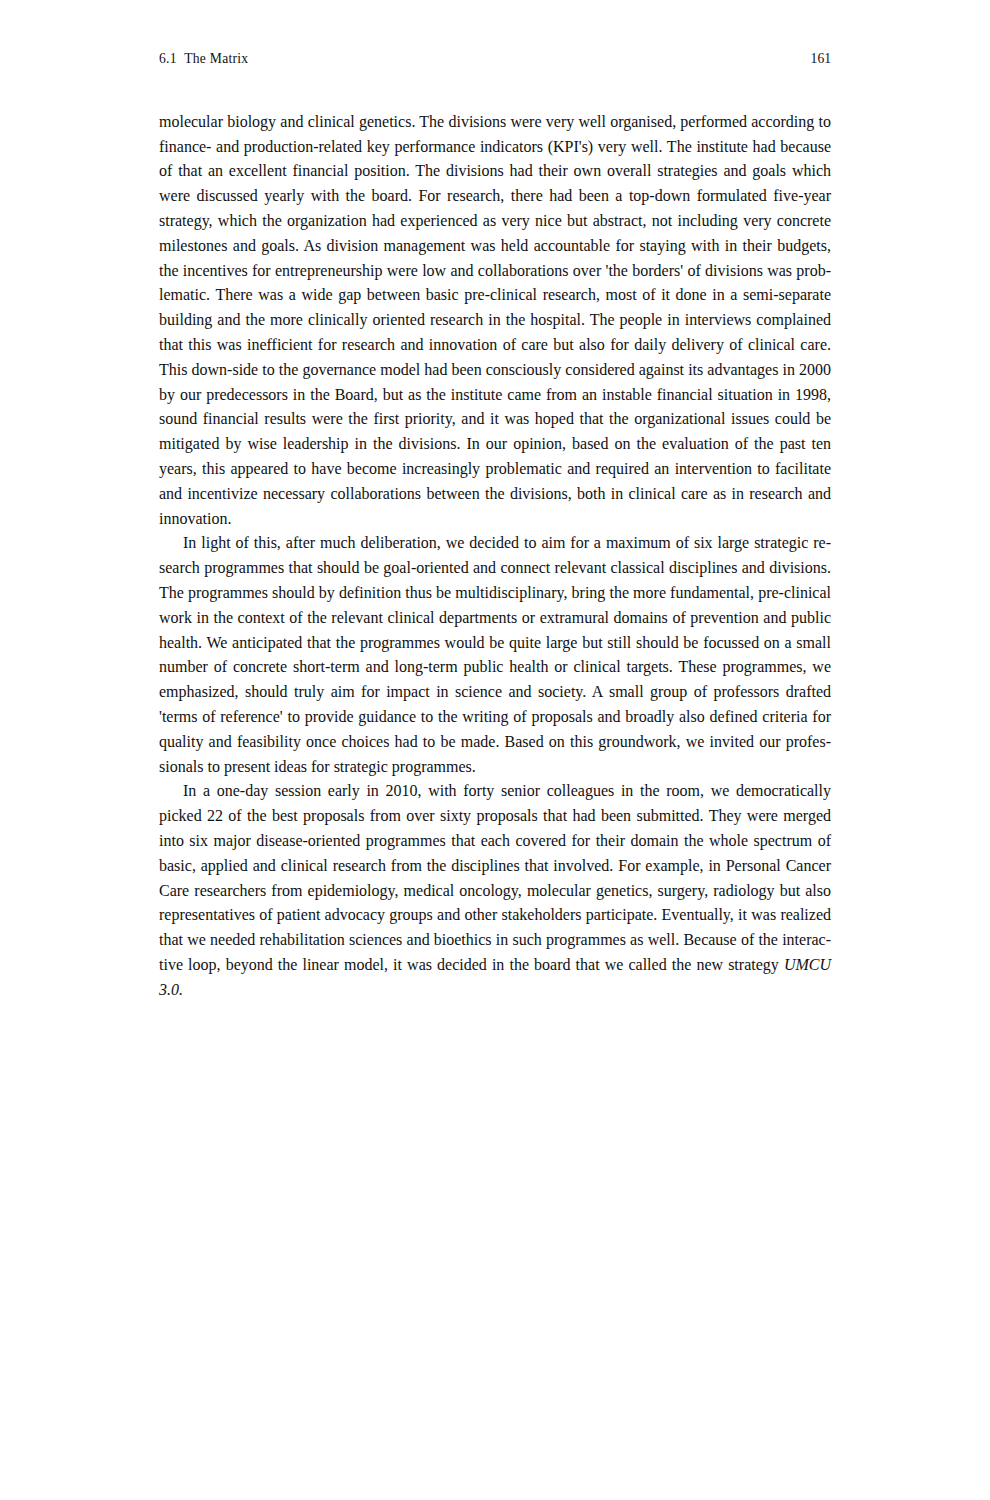6.1 The Matrix 161
molecular biology and clinical genetics. The divisions were very well organised, performed according to finance- and production-related key performance indicators (KPI's) very well. The institute had because of that an excellent financial position. The divisions had their own overall strategies and goals which were discussed yearly with the board. For research, there had been a top-down formulated five-year strategy, which the organization had experienced as very nice but abstract, not including very concrete milestones and goals. As division management was held accountable for staying with in their budgets, the incentives for entrepreneurship were low and collaborations over 'the borders' of divisions was problematic. There was a wide gap between basic pre-clinical research, most of it done in a semi-separate building and the more clinically oriented research in the hospital. The people in interviews complained that this was inefficient for research and innovation of care but also for daily delivery of clinical care. This down-side to the governance model had been consciously considered against its advantages in 2000 by our predecessors in the Board, but as the institute came from an instable financial situation in 1998, sound financial results were the first priority, and it was hoped that the organizational issues could be mitigated by wise leadership in the divisions. In our opinion, based on the evaluation of the past ten years, this appeared to have become increasingly problematic and required an intervention to facilitate and incentivize necessary collaborations between the divisions, both in clinical care as in research and innovation.
In light of this, after much deliberation, we decided to aim for a maximum of six large strategic research programmes that should be goal-oriented and connect relevant classical disciplines and divisions. The programmes should by definition thus be multidisciplinary, bring the more fundamental, pre-clinical work in the context of the relevant clinical departments or extramural domains of prevention and public health. We anticipated that the programmes would be quite large but still should be focussed on a small number of concrete short-term and long-term public health or clinical targets. These programmes, we emphasized, should truly aim for impact in science and society. A small group of professors drafted 'terms of reference' to provide guidance to the writing of proposals and broadly also defined criteria for quality and feasibility once choices had to be made. Based on this groundwork, we invited our professionals to present ideas for strategic programmes.
In a one-day session early in 2010, with forty senior colleagues in the room, we democratically picked 22 of the best proposals from over sixty proposals that had been submitted. They were merged into six major disease-oriented programmes that each covered for their domain the whole spectrum of basic, applied and clinical research from the disciplines that involved. For example, in Personal Cancer Care researchers from epidemiology, medical oncology, molecular genetics, surgery, radiology but also representatives of patient advocacy groups and other stakeholders participate. Eventually, it was realized that we needed rehabilitation sciences and bioethics in such programmes as well. Because of the interactive loop, beyond the linear model, it was decided in the board that we called the new strategy UMCU 3.0.